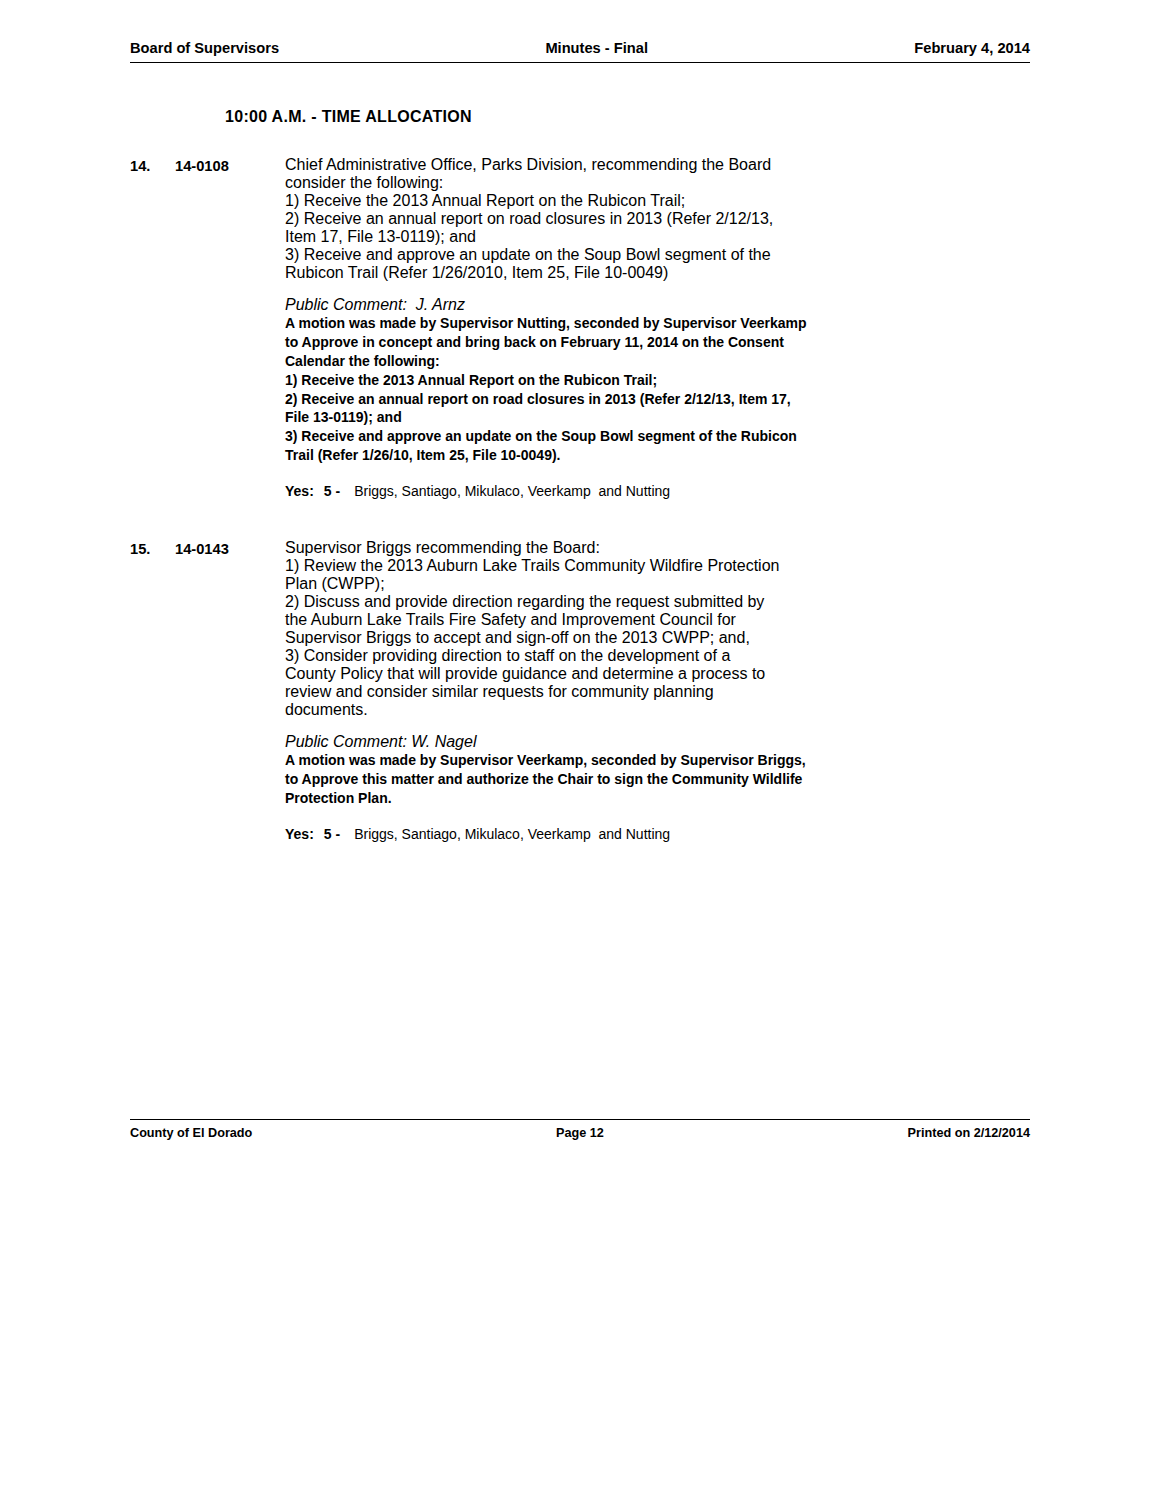Board of Supervisors Minutes - Final February 4, 2014
10:00 A.M. - TIME ALLOCATION
14.
14-0108
Chief Administrative Office, Parks Division, recommending the Board consider the following: 1) Receive the 2013 Annual Report on the Rubicon Trail; 2) Receive an annual report on road closures in 2013 (Refer 2/12/13, Item 17, File 13-0119); and 3) Receive and approve an update on the Soup Bowl segment of the Rubicon Trail (Refer 1/26/2010, Item 25, File 10-0049)
Public Comment: J. Arnz
A motion was made by Supervisor Nutting, seconded by Supervisor Veerkamp to Approve in concept and bring back on February 11, 2014 on the Consent Calendar the following: 1) Receive the 2013 Annual Report on the Rubicon Trail; 2) Receive an annual report on road closures in 2013 (Refer 2/12/13, Item 17, File 13-0119); and 3) Receive and approve an update on the Soup Bowl segment of the Rubicon Trail (Refer 1/26/10, Item 25, File 10-0049).
Yes: 5 -Briggs, Santiago, Mikulaco, Veerkamp and Nutting
15.
14-0143
Supervisor Briggs recommending the Board: 1) Review the 2013 Auburn Lake Trails Community Wildfire Protection Plan (CWPP); 2) Discuss and provide direction regarding the request submitted by the Auburn Lake Trails Fire Safety and Improvement Council for Supervisor Briggs to accept and sign-off on the 2013 CWPP; and, 3) Consider providing direction to staff on the development of a County Policy that will provide guidance and determine a process to review and consider similar requests for community planning documents.
Public Comment: W. Nagel
A motion was made by Supervisor Veerkamp, seconded by Supervisor Briggs, to Approve this matter and authorize the Chair to sign the Community Wildlife Protection Plan.
Yes: 5 -Briggs, Santiago, Mikulaco, Veerkamp and Nutting
County of El Dorado Page 12 Printed on 2/12/2014